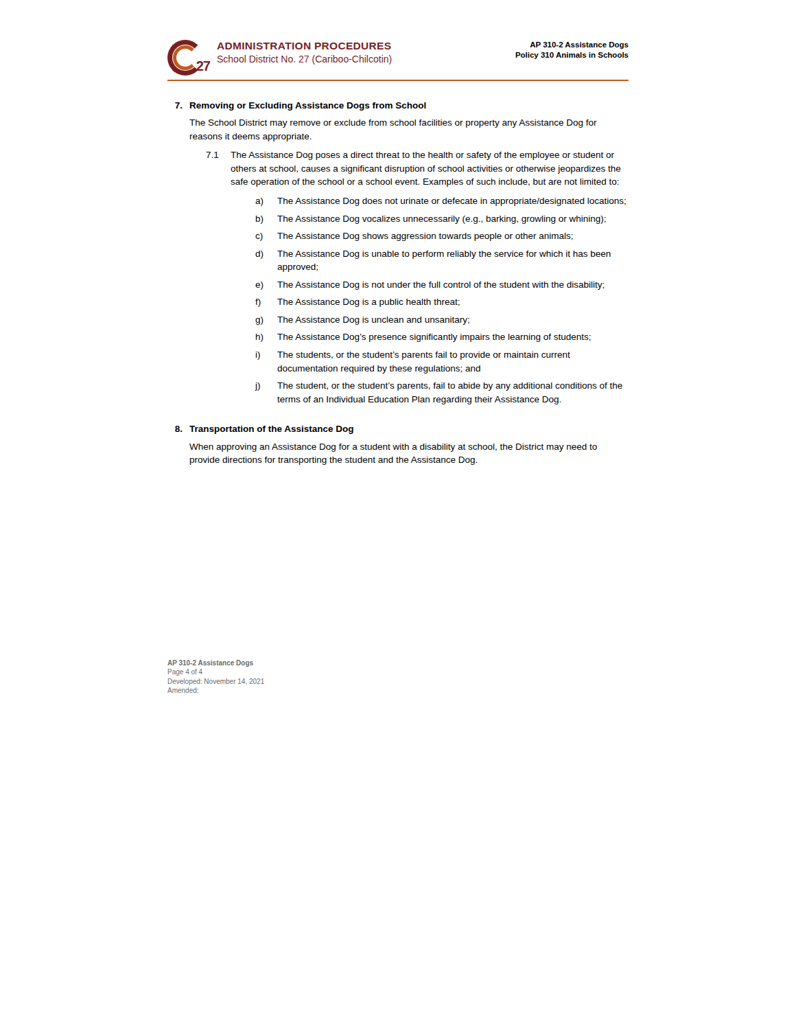27
ADMINISTRATION PROCEDURES
School District No. 27 (Cariboo-Chilcotin)
AP 310-2 Assistance Dogs
Policy 310 Animals in Schools
7.
Removing or Excluding Assistance Dogs from School
The School District may remove or exclude from school facilities or property any Assistance Dog for reasons it deems appropriate.
7.1
The Assistance Dog poses a direct threat to the health or safety of the employee or student or others at school, causes a significant disruption of school activities or otherwise jeopardizes the safe operation of the school or a school event. Examples of such include, but are not limited to:
a) The Assistance Dog does not urinate or defecate in appropriate/designated locations;
b) The Assistance Dog vocalizes unnecessarily (e.g., barking, growling or whining);
c) The Assistance Dog shows aggression towards people or other animals;
d) The Assistance Dog is unable to perform reliably the service for which it has been approved;
e) The Assistance Dog is not under the full control of the student with the disability;
f) The Assistance Dog is a public health threat;
g) The Assistance Dog is unclean and unsanitary;
h) The Assistance Dog’s presence significantly impairs the learning of students;
i) The students, or the student’s parents fail to provide or maintain current documentation required by these regulations; and
j) The student, or the student’s parents, fail to abide by any additional conditions of the terms of an Individual Education Plan regarding their Assistance Dog.
8.
Transportation of the Assistance Dog
When approving an Assistance Dog for a student with a disability at school, the District may need to provide directions for transporting the student and the Assistance Dog.
AP 310-2 Assistance Dogs
Page 4 of 4
Developed: November 14, 2021
Amended: